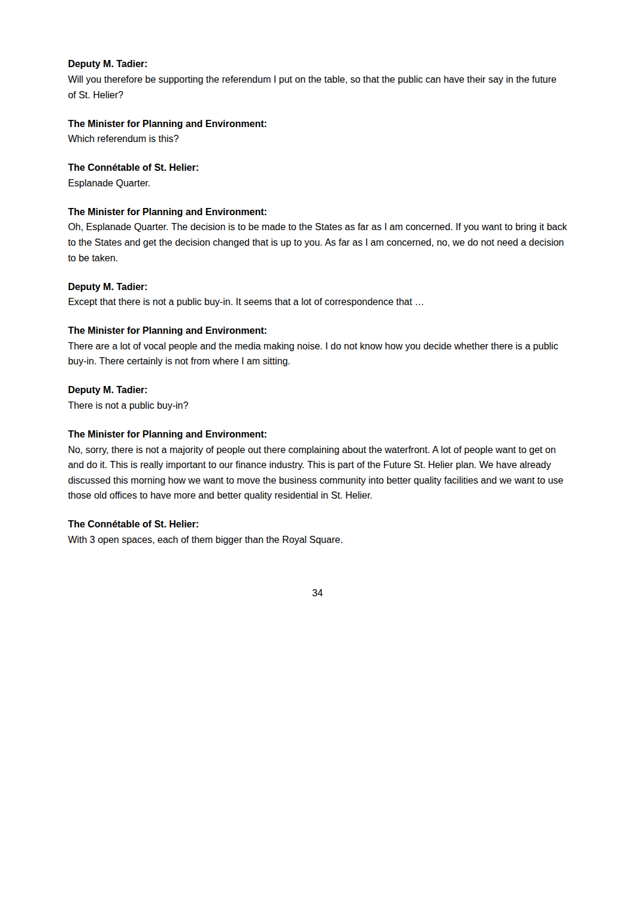Deputy M. Tadier:
Will you therefore be supporting the referendum I put on the table, so that the public can have their say in the future of St. Helier?
The Minister for Planning and Environment:
Which referendum is this?
The Connétable of St. Helier:
Esplanade Quarter.
The Minister for Planning and Environment:
Oh, Esplanade Quarter. The decision is to be made to the States as far as I am concerned. If you want to bring it back to the States and get the decision changed that is up to you. As far as I am concerned, no, we do not need a decision to be taken.
Deputy M. Tadier:
Except that there is not a public buy-in. It seems that a lot of correspondence that …
The Minister for Planning and Environment:
There are a lot of vocal people and the media making noise. I do not know how you decide whether there is a public buy-in. There certainly is not from where I am sitting.
Deputy M. Tadier:
There is not a public buy-in?
The Minister for Planning and Environment:
No, sorry, there is not a majority of people out there complaining about the waterfront. A lot of people want to get on and do it. This is really important to our finance industry. This is part of the Future St. Helier plan. We have already discussed this morning how we want to move the business community into better quality facilities and we want to use those old offices to have more and better quality residential in St. Helier.
The Connétable of St. Helier:
With 3 open spaces, each of them bigger than the Royal Square.
34